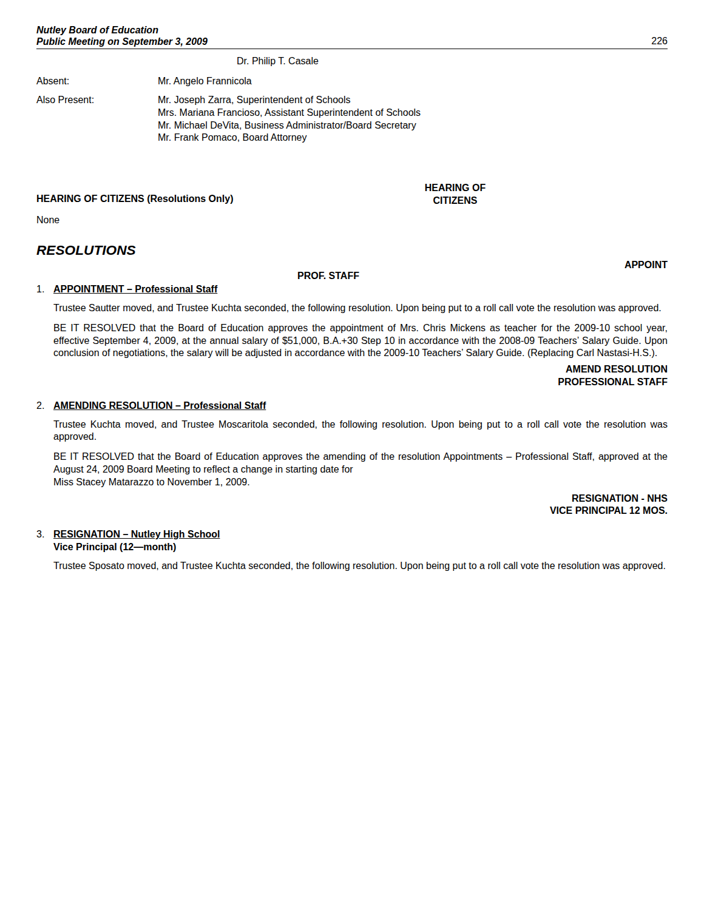Nutley Board of Education
Public Meeting on September 3, 2009
226
Dr. Philip T. Casale
Absent:
Mr. Angelo Frannicola
Also Present:
Mr. Joseph Zarra, Superintendent of Schools
Mrs. Mariana Francioso, Assistant Superintendent of Schools
Mr. Michael DeVita, Business Administrator/Board Secretary
Mr. Frank Pomaco, Board Attorney
HEARING OF
CITIZENS
HEARING OF CITIZENS (Resolutions Only)
None
RESOLUTIONS
APPOINT
PROF. STAFF
1. APPOINTMENT – Professional Staff
Trustee Sautter moved, and Trustee Kuchta seconded, the following resolution. Upon being put to a roll call vote the resolution was approved.
BE IT RESOLVED that the Board of Education approves the appointment of Mrs. Chris Mickens as teacher for the 2009-10 school year, effective September 4, 2009, at the annual salary of $51,000, B.A.+30 Step 10 in accordance with the 2008-09 Teachers’ Salary Guide. Upon conclusion of negotiations, the salary will be adjusted in accordance with the 2009-10 Teachers’ Salary Guide. (Replacing Carl Nastasi-H.S.).
AMEND RESOLUTION
PROFESSIONAL STAFF
2. AMENDING RESOLUTION – Professional Staff
Trustee Kuchta moved, and Trustee Moscaritola seconded, the following resolution. Upon being put to a roll call vote the resolution was approved.
BE IT RESOLVED that the Board of Education approves the amending of the resolution Appointments – Professional Staff, approved at the August 24, 2009 Board Meeting to reflect a change in starting date for
Miss Stacey Matarazzo to November 1, 2009.
RESIGNATION - NHS
VICE PRINCIPAL 12 MOS.
3. RESIGNATION – Nutley High School
Vice Principal (12—month)
Trustee Sposato moved, and Trustee Kuchta seconded, the following resolution. Upon being put to a roll call vote the resolution was approved.